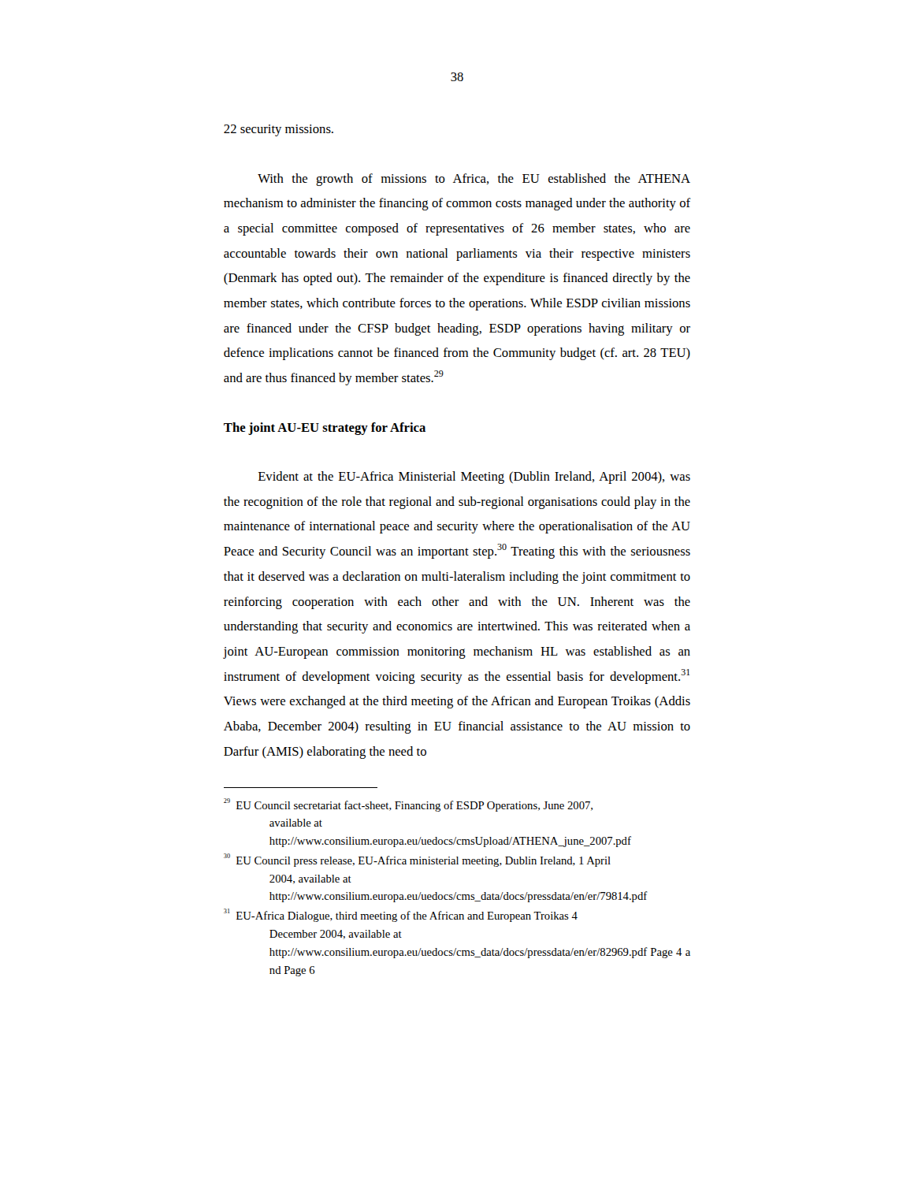38
22 security missions.
With the growth of missions to Africa, the EU established the ATHENA mechanism to administer the financing of common costs managed under the authority of a special committee composed of representatives of 26 member states, who are accountable towards their own national parliaments via their respective ministers (Denmark has opted out). The remainder of the expenditure is financed directly by the member states, which contribute forces to the operations. While ESDP civilian missions are financed under the CFSP budget heading, ESDP operations having military or defence implications cannot be financed from the Community budget (cf. art. 28 TEU) and are thus financed by member states.29
The joint AU-EU strategy for Africa
Evident at the EU-Africa Ministerial Meeting (Dublin Ireland, April 2004), was the recognition of the role that regional and sub-regional organisations could play in the maintenance of international peace and security where the operationalisation of the AU Peace and Security Council was an important step.30 Treating this with the seriousness that it deserved was a declaration on multi-lateralism including the joint commitment to reinforcing cooperation with each other and with the UN. Inherent was the understanding that security and economics are intertwined. This was reiterated when a joint AU-European commission monitoring mechanism HL was established as an instrument of development voicing security as the essential basis for development.31 Views were exchanged at the third meeting of the African and European Troikas (Addis Ababa, December 2004) resulting in EU financial assistance to the AU mission to Darfur (AMIS) elaborating the need to
29
EU Council secretariat fact-sheet, Financing of ESDP Operations, June 2007, available at http://www.consilium.europa.eu/uedocs/cmsUpload/ATHENA_june_2007.pdf
30
EU Council press release, EU-Africa ministerial meeting, Dublin Ireland, 1 April 2004, available at http://www.consilium.europa.eu/uedocs/cms_data/docs/pressdata/en/er/79814.pdf
31
EU-Africa Dialogue, third meeting of the African and European Troikas 4 December 2004, available at http://www.consilium.europa.eu/uedocs/cms_data/docs/pressdata/en/er/82969.pdf Page 4 and Page 6